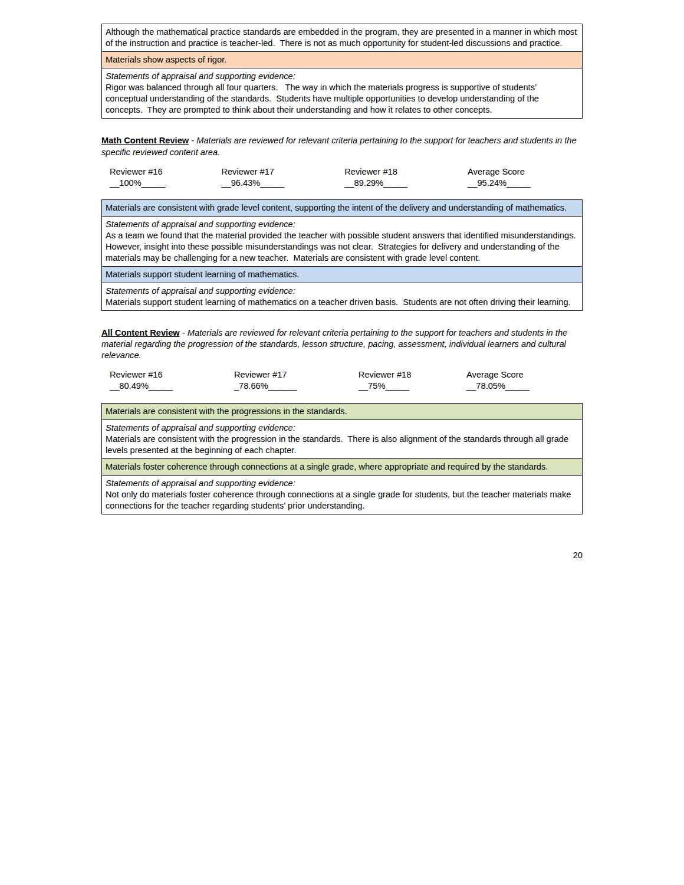| Although the mathematical practice standards are embedded in the program, they are presented in a manner in which most of the instruction and practice is teacher-led. There is not as much opportunity for student-led discussions and practice. |
| Materials show aspects of rigor. |
| Statements of appraisal and supporting evidence: Rigor was balanced through all four quarters. The way in which the materials progress is supportive of students’ conceptual understanding of the standards. Students have multiple opportunities to develop understanding of the concepts. They are prompted to think about their understanding and how it relates to other concepts. |
Math Content Review - Materials are reviewed for relevant criteria pertaining to the support for teachers and students in the specific reviewed content area.
| Reviewer #16 | Reviewer #17 | Reviewer #18 | Average Score |
| __100%_____ | __96.43%_____ | __89.29%_____ | __95.24%_____ |
| Materials are consistent with grade level content, supporting the intent of the delivery and understanding of mathematics. |
| Statements of appraisal and supporting evidence: As a team we found that the material provided the teacher with possible student answers that identified misunderstandings. However, insight into these possible misunderstandings was not clear. Strategies for delivery and understanding of the materials may be challenging for a new teacher. Materials are consistent with grade level content. |
| Materials support student learning of mathematics. |
| Statements of appraisal and supporting evidence: Materials support student learning of mathematics on a teacher driven basis. Students are not often driving their learning. |
All Content Review - Materials are reviewed for relevant criteria pertaining to the support for teachers and students in the material regarding the progression of the standards, lesson structure, pacing, assessment, individual learners and cultural relevance.
| Reviewer #16 | Reviewer #17 | Reviewer #18 | Average Score |
| __80.49%_____ | _78.66%______ | __75%_____ | __78.05%_____ |
| Materials are consistent with the progressions in the standards. |
| Statements of appraisal and supporting evidence: Materials are consistent with the progression in the standards. There is also alignment of the standards through all grade levels presented at the beginning of each chapter. |
| Materials foster coherence through connections at a single grade, where appropriate and required by the standards. |
| Statements of appraisal and supporting evidence: Not only do materials foster coherence through connections at a single grade for students, but the teacher materials make connections for the teacher regarding students’ prior understanding. |
20